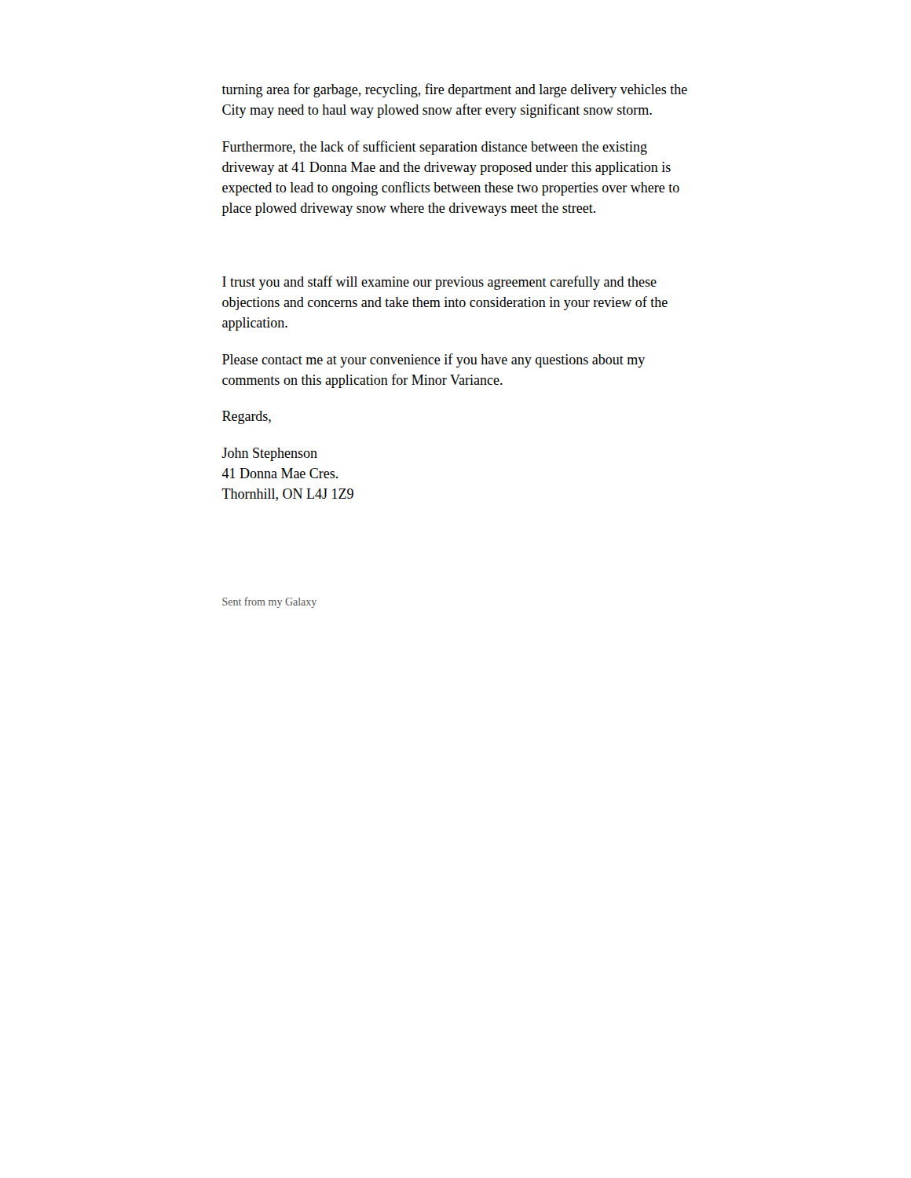turning area for garbage, recycling, fire department and large delivery vehicles the City may need to haul way plowed snow after every significant snow storm.
Furthermore, the lack of sufficient separation distance between the existing driveway at 41 Donna Mae and the driveway proposed under this application is expected to lead to ongoing conflicts between these two properties over where to place plowed driveway snow where the driveways meet the street.
I trust you and staff will examine our previous agreement carefully and these objections and concerns and take them into consideration in your review of the application.
Please contact me at your convenience if you have any questions about my comments on this application for Minor Variance.
Regards,
John Stephenson
41 Donna Mae Cres.
Thornhill, ON L4J 1Z9
Sent from my Galaxy